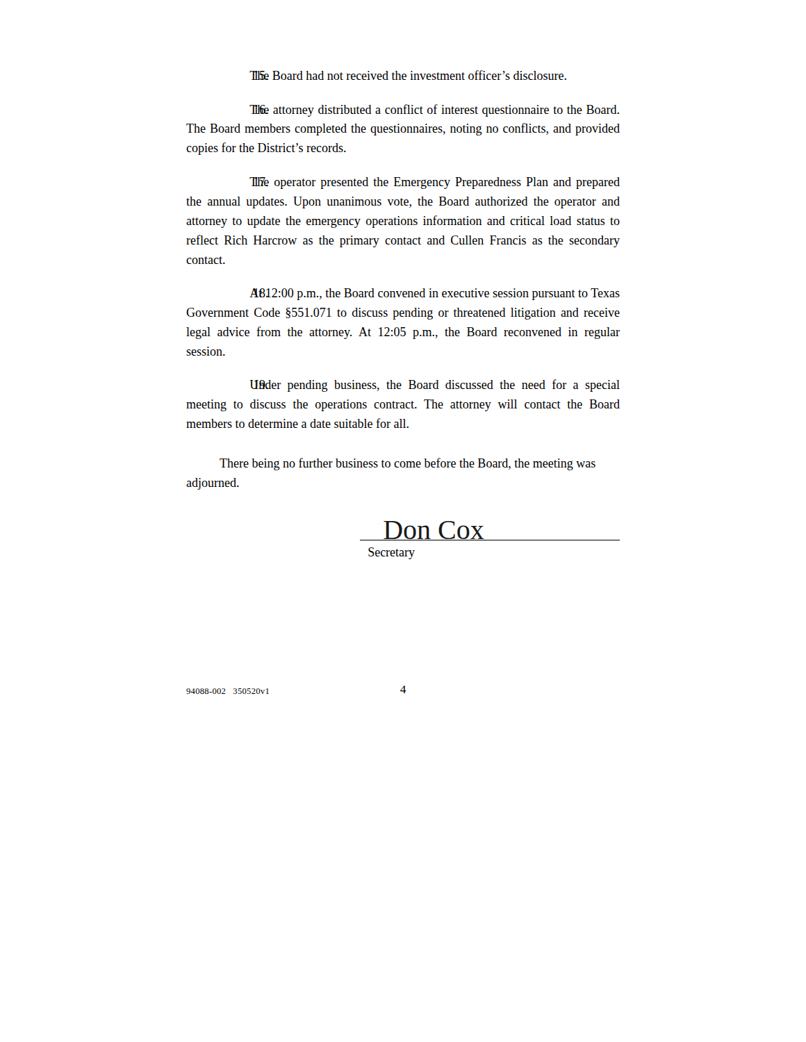15. The Board had not received the investment officer’s disclosure.
16. The attorney distributed a conflict of interest questionnaire to the Board. The Board members completed the questionnaires, noting no conflicts, and provided copies for the District’s records.
17. The operator presented the Emergency Preparedness Plan and prepared the annual updates. Upon unanimous vote, the Board authorized the operator and attorney to update the emergency operations information and critical load status to reflect Rich Harcrow as the primary contact and Cullen Francis as the secondary contact.
18. At 12:00 p.m., the Board convened in executive session pursuant to Texas Government Code §551.071 to discuss pending or threatened litigation and receive legal advice from the attorney. At 12:05 p.m., the Board reconvened in regular session.
19. Under pending business, the Board discussed the need for a special meeting to discuss the operations contract. The attorney will contact the Board members to determine a date suitable for all.
There being no further business to come before the Board, the meeting was
adjourned.
Don Cox
Secretary
94088-002 350520v1 4